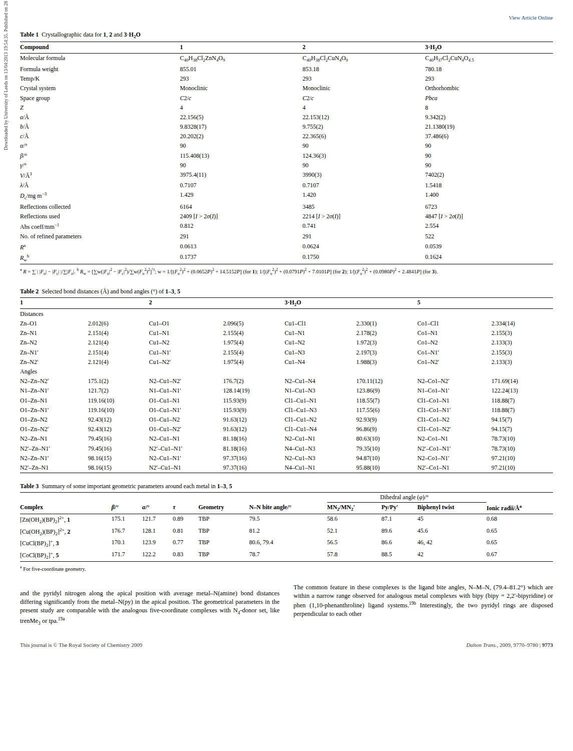Downloaded by University of Leeds on 13/04/2013 19:54:35. Published on 28 September 2009 on http://pubs.rsc.org | doi:10.1039/B9105 19K
View Article Online
Table 1 Crystallographic data for 1 , 2 and 3 · H 2 O
| Compound | 1 | 2 | 3 · H 2 O |
| --- | --- | --- | --- |
| Molecular formula | C 40 H 38 Cl 2 ZnN 4 O 9 | C 40 H 38 Cl 2 CuN 4 O 9 | C 40 H 37 Cl 2 CuN 4 O 4.5 |
| Formula weight | 855.01 | 853.18 | 780.18 |
| Temp/K | 293 | 293 | 293 |
| Crystal system | Monoclinic | Monoclinic | Orthorhombic |
| Space group | C 2/ c | C 2/ c | Pbca |
| Z | 4 | 4 | 8 |
| a /Å | 22.156(5) | 22.153(12) | 9.342(2) |
| b /Å | 9.8328(17) | 9.755(2) | 21.1380(19) |
| c /Å | 20.202(2) | 22.365(6) | 37.486(6) |
| α /° | 90 | 90 | 90 |
| β /° | 115.408(13) | 124.36(3) | 90 |
| γ /° | 90 | 90 | 90 |
| V /Å 3 | 3975.4(11) | 3990(3) | 7402(2) |
| λ /Å | 0.7107 | 0.7107 | 1.5418 |
| D c /mg m −3 | 1.429 | 1.420 | 1.400 |
| Reflections collected | 6164 | 3485 | 6723 |
| Reflections used | 2409 [ I > 2 σ ( I )] | 2214 [ I > 2 σ ( I )] | 4847 [ I > 2 σ ( I )] |
| Abs coeff/mm −1 | 0.812 | 0.741 | 2.554 |
| No. of refined parameters | 291 | 291 | 522 |
| R a | 0.0613 | 0.0624 | 0.0539 |
| R w b | 0.1737 | 0.1750 | 0.1624 |
a R = ∑ | |Fo| − |Fc| |/∑|Fo|. b Rw = [∑w(|Fo|2 − |Fc|2)/∑w(Fo2)2]½; w = 1/[(Fo2)2 + (0.0652P)2 + 14.5152P] (for 1); 1/[(Fo2)2 + (0.0791P)2 + 7.0101P] (for 2); 1/[(Fo2)2 + (0.0980P)2 + 2.4841P] (for 3).
Table 2 Selected bond distances (Å) and bond angles (°) of 1 – 3 , 5
| 1 | 2 | 3 · H 2 O | 5 |
| --- | --- | --- | --- |
| Distances |
| Zn–O1 | 2.012(6) | Cu1–O1 | 2.096(5) | Cu1–Cl1 | 2.330(1) | Co1–Cl1 | 2.334(14) |
| Zn–N1 | 2.151(4) | Cu1–N1 | 2.155(4) | Cu1–N1 | 2.178(2) | Co1–N1 | 2.155(3) |
| Zn–N2 | 2.121(4) | Cu1–N2 | 1.975(4) | Cu1–N2 | 1.972(3) | Co1–N2 | 2.133(3) |
| Zn–N1′ | 2.151(4) | Cu1–N1′ | 2.155(4) | Cu1–N3 | 2.197(3) | Co1–N1′ | 2.155(3) |
| Zn–N2′ | 2.121(4) | Cu1–N2′ | 1.975(4) | Cu1–N4 | 1.988(3) | Co1–N2′ | 2.133(3) |
| Angles |
| N2–Zn–N2′ | 175.1(2) | N2–Cu1–N2′ | 176.7(2) | N2–Cu1–N4 | 170.11(12) | N2–Co1–N2′ | 171.69(14) |
| N1–Zn–N1′ | 121.7(2) | N1–Cu1–N1′ | 128.14(19) | N1–Cu1–N3 | 123.86(9) | N1–Co1–N1′ | 122.24(13) |
| O1–Zn–N1 | 119.16(10) | O1–Cu1–N1 | 115.93(9) | Cl1–Cu1–N1 | 118.55(7) | Cl1–Co1–N1 | 118.88(7) |
| O1–Zn–N1′ | 119.16(10) | O1–Cu1–N1′ | 115.93(9) | Cl1–Cu1–N3 | 117.55(6) | Cl1–Co1–N1′ | 118.88(7) |
| O1–Zn–N2 | 92.43(12) | O1–Cu1–N2 | 91.63(12) | Cl1–Cu1–N2 | 92.93(9) | Cl1–Co1–N2 | 94.15(7) |
| O1–Zn–N2′ | 92.43(12) | O1–Cu1–N2′ | 91.63(12) | Cl1–Cu1–N4 | 96.86(9) | Cl1–Co1–N2′ | 94.15(7) |
| N2–Zn–N1 | 79.45(16) | N2–Cu1–N1 | 81.18(16) | N2–Cu1–N1 | 80.63(10) | N2–Co1–N1 | 78.73(10) |
| N2′–Zn–N1′ | 79.45(16) | N2′–Cu1–N1′ | 81.18(16) | N4–Cu1–N3 | 79.35(10) | N2′–Co1–N1′ | 78.73(10) |
| N2–Zn–N1′ | 98.16(15) | N2–Cu1–N1′ | 97.37(16) | N2–Cu1–N3 | 94.87(10) | N2–Co1–N1′ | 97.21(10) |
| N2′–Zn–N1 | 98.16(15) | N2′–Cu1–N1 | 97.37(16) | N4–Cu1–N1 | 95.88(10) | N2′–Co1–N1 | 97.21(10) |
Table 3 Summary of some important geometric parameters around each metal in 1 – 3 , 5
| | Dihedral angle ( φ )/° | |
| Complex | β /° | α /° | τ | Geometry | N–N bite angle/° | MN 2 /MN 2 ′ | Py/Py′ | Biphenyl twist | Ionic radii/Å a |
| [Zn(OH 2 )(BP) 2 ] 2+ , 1 | 175.1 | 121.7 | 0.89 | TBP | 79.5 | 58.6 | 87.1 | 45 | 0.68 |
| [Cu(OH 2 )(BP) 2 ] 2+ , 2 | 176.7 | 128.1 | 0.81 | TBP | 81.2 | 52.1 | 89.6 | 45.6 | 0.65 |
| [CuCl(BP) 2 ] + , 3 | 170.1 | 123.9 | 0.77 | TBP | 80.6, 79.4 | 56.5 | 86.6 | 46, 42 | 0.65 |
| [CoCl(BP) 2 ] + , 5 | 171.7 | 122.2 | 0.83 | TBP | 78.7 | 57.8 | 88.5 | 42 | 0.67 |
a For five-coordinate geometry.
and the pyridyl nitrogen along the apical position with average metal–N(amine) bond distances differing significantly from the metal–N(py) in the apical position. The geometrical parameters in the present study are comparable with the analogous five-coordinate complexes with N4-donor set, like trenMe3 or tpa.19a
The common feature in these complexes is the ligand bite angles, N–M–N, (79.4–81.2°) which are within a narrow range observed for analogous metal complexes with bipy (bipy = 2,2′-bipyridine) or phen (1,10-phenanthroline) ligand systems.19b Interestingly, the two pyridyl rings are disposed perpendicular to each other
This journal is © The Royal Society of Chemistry 2009
Dalton Trans., 2009, 9770–9780 | 9773